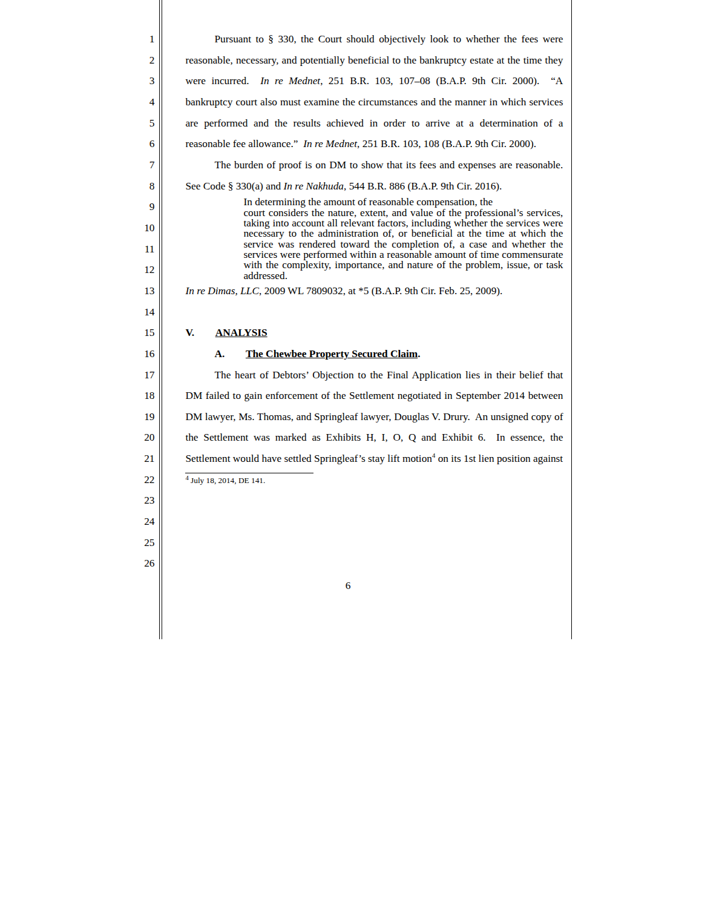1
2
3
4
5
6
7
8
9
10
11
12
13
14
15
16
17
18
19
20
21
22
23
24
25
26
Pursuant to § 330, the Court should objectively look to whether the fees were reasonable, necessary, and potentially beneficial to the bankruptcy estate at the time they were incurred. In re Mednet, 251 B.R. 103, 107–08 (B.A.P. 9th Cir. 2000). “A bankruptcy court also must examine the circumstances and the manner in which services are performed and the results achieved in order to arrive at a determination of a reasonable fee allowance.” In re Mednet, 251 B.R. 103, 108 (B.A.P. 9th Cir. 2000).
The burden of proof is on DM to show that its fees and expenses are reasonable. See Code § 330(a) and In re Nakhuda, 544 B.R. 886 (B.A.P. 9th Cir. 2016).
In determining the amount of reasonable compensation, the
court considers the nature, extent, and value of the professional’s services, taking into account all relevant factors, including whether the services were necessary to the administration of, or beneficial at the time at which the service was rendered toward the completion of, a case and whether the services were performed within a reasonable amount of time commensurate with the complexity, importance, and nature of the problem, issue, or task addressed.
In re Dimas, LLC, 2009 WL 7809032, at *5 (B.A.P. 9th Cir. Feb. 25, 2009).
V. ANALYSIS
A. The Chewbee Property Secured Claim.
The heart of Debtors’ Objection to the Final Application lies in their belief that DM failed to gain enforcement of the Settlement negotiated in September 2014 between DM lawyer, Ms. Thomas, and Springleaf lawyer, Douglas V. Drury. An unsigned copy of the Settlement was marked as Exhibits H, I, O, Q and Exhibit 6. In essence, the Settlement would have settled Springleaf’s stay lift motion4 on its 1st lien position against
4 July 18, 2014, DE 141.
6